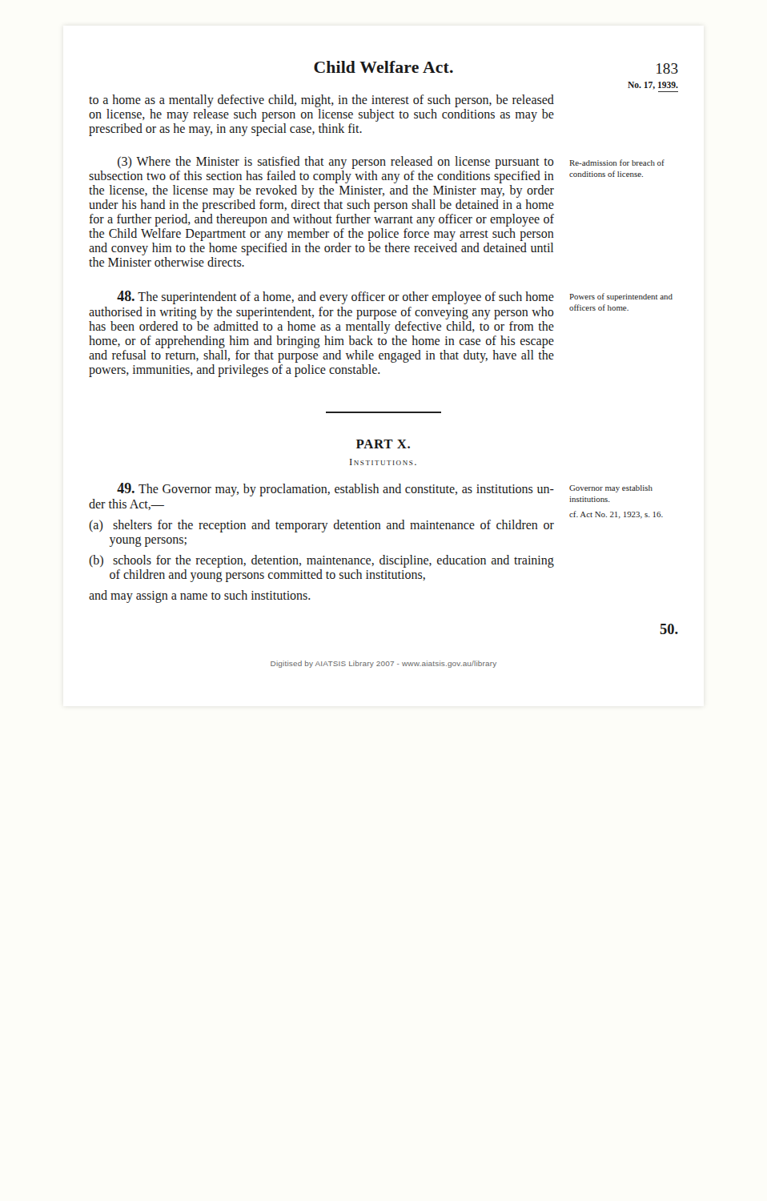Child Welfare Act.
183
No. 17, 1939.
to a home as a mentally defective child, might, in the interest of such person, be released on license, he may release such person on license subject to such conditions as may be prescribed or as he may, in any special case, think fit.
(3) Where the Minister is satisfied that any person released on license pursuant to subsection two of this section has failed to comply with any of the conditions specified in the license, the license may be revoked by the Minister, and the Minister may, by order under his hand in the prescribed form, direct that such person shall be detained in a home for a further period, and thereupon and without further warrant any officer or employee of the Child Welfare Department or any member of the police force may arrest such person and convey him to the home specified in the order to be there received and detained until the Minister otherwise directs.
Re-admission for breach of conditions of license.
48. The superintendent of a home, and every officer or other employee of such home authorised in writing by the superintendent, for the purpose of conveying any person who has been ordered to be admitted to a home as a mentally defective child, to or from the home, or of apprehending him and bringing him back to the home in case of his escape and refusal to return, shall, for that purpose and while engaged in that duty, have all the powers, immunities, and privileges of a police constable.
Powers of superintendent and officers of home.
PART X.
Institutions.
49. The Governor may, by proclamation, establish and constitute, as institutions under this Act,—
shelters for the reception and temporary detention and maintenance of children or young persons;
schools for the reception, detention, maintenance, discipline, education and training of children and young persons committed to such institutions,
and may assign a name to such institutions.
Governor may establish institutions. cf. Act No. 21, 1923, s. 16.
50.
Digitised by AIATSIS Library 2007 - www.aiatsis.gov.au/library